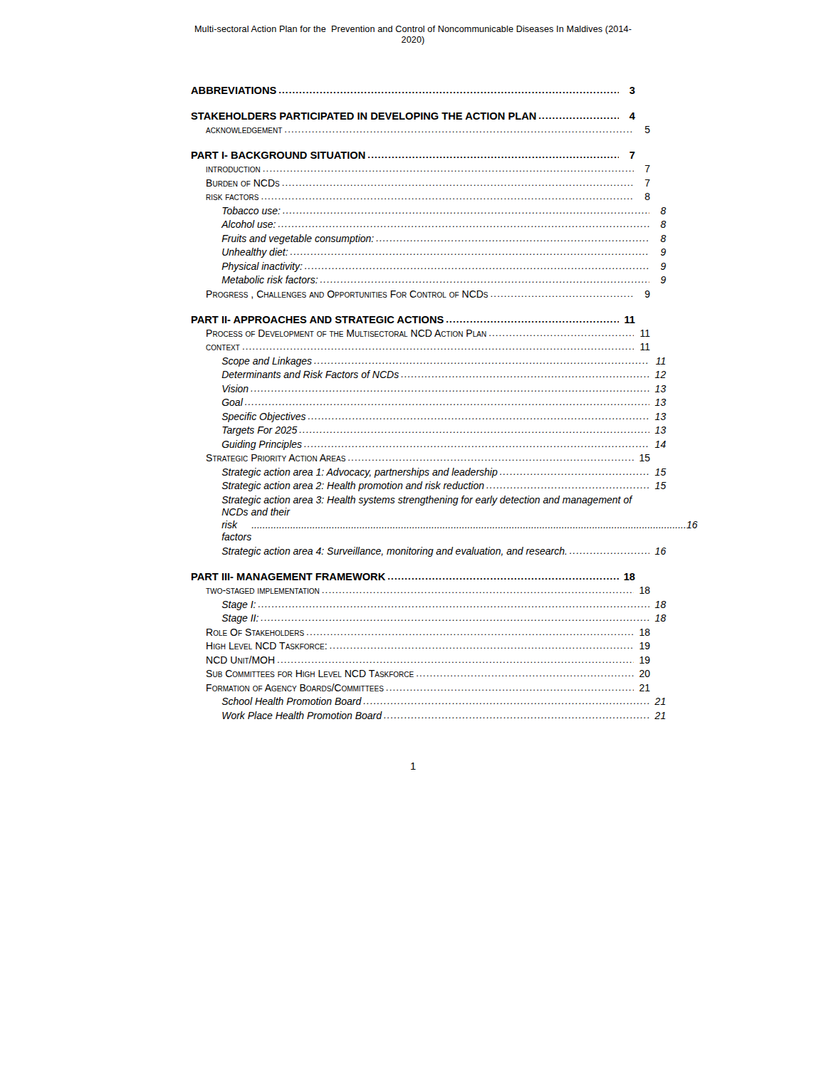Multi-sectoral Action Plan for the Prevention and Control of Noncommunicable Diseases In Maldives (2014-2020)
Abbreviations ........................................................................................................................................... 3
Stakeholders participated in developing the action plan ..................................................................... 4
Acknowledgement ................................................................................................................................................. 5
Part I- Background Situation ............................................................................................................. 7
Introduction ......................................................................................................................................................... 7
Burden of NCDs ................................................................................................................................................. 7
Risk Factors ......................................................................................................................................................... 8
Tobacco use: ..................................................................................................................................................... 8
Alcohol use: ....................................................................................................................................................... 8
Fruits and vegetable consumption: ......................................................................................................... 8
Unhealthy diet: ................................................................................................................................................. 9
Physical inactivity: ............................................................................................................................. 9
Metabolic risk factors: ..................................................................................................................... 9
Progress , Challenges and Opportunities For Control of NCDs ............................................................. 9
Part II- Approaches and Strategic Actions ............................................................................. 11
Process of Development of the Multisectoral NCD Action Plan ............................................................. 11
Context ................................................................................................................................................................. 11
Scope and Linkages ......................................................................................................................... 11
Determinants and Risk Factors of NCDs ......................................................................................... 12
Vision ................................................................................................................................................................. 13
Goal ..................................................................................................................................................................... 13
Specific Objectives ............................................................................................................................. 13
Targets For 2025 ................................................................................................................................. 13
Guiding Principles ............................................................................................................................. 14
Strategic Priority Action Areas ............................................................................................................. 15
Strategic action area 1: Advocacy, partnerships and leadership ..................................................... 15
Strategic action area 2: Health promotion and risk reduction ......................................................... 15
Strategic action area 3: Health systems strengthening for early detection and management of NCDs and their risk factors ............................................................................................................................................................. 16
Strategic action area 4: Surveillance, monitoring and evaluation, and research. ......................................... 16
Part III- Management Framework ......................................................................................... 18
Two-staged Implementation ............................................................................................................. 18
Stage I: ............................................................................................................................................................. 18
Stage II: ......................................................................................................................................................... 18
Role Of Stakeholders ............................................................................................................................. 18
High Level NCD Taskforce: ............................................................................................................................. 19
NCD Unit/MOH ................................................................................................................................................. 19
Sub Committees for High Level NCD Taskforce ............................................................................................. 20
Formation of Agency Boards/Committees ............................................................................................. 21
School Health Promotion Board ......................................................................................................... 21
Work Place Health Promotion Board ......................................................................................... 21
1